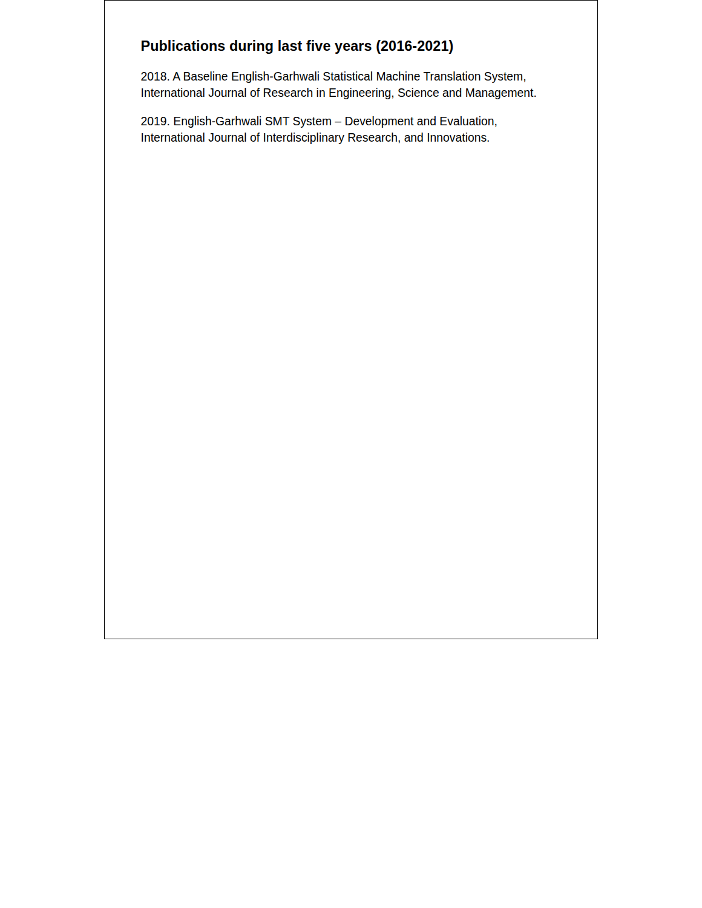Publications during last five years (2016-2021)
2018. A Baseline English-Garhwali Statistical Machine Translation System, International Journal of Research in Engineering, Science and Management.
2019. English-Garhwali SMT System – Development and Evaluation, International Journal of Interdisciplinary Research, and Innovations.